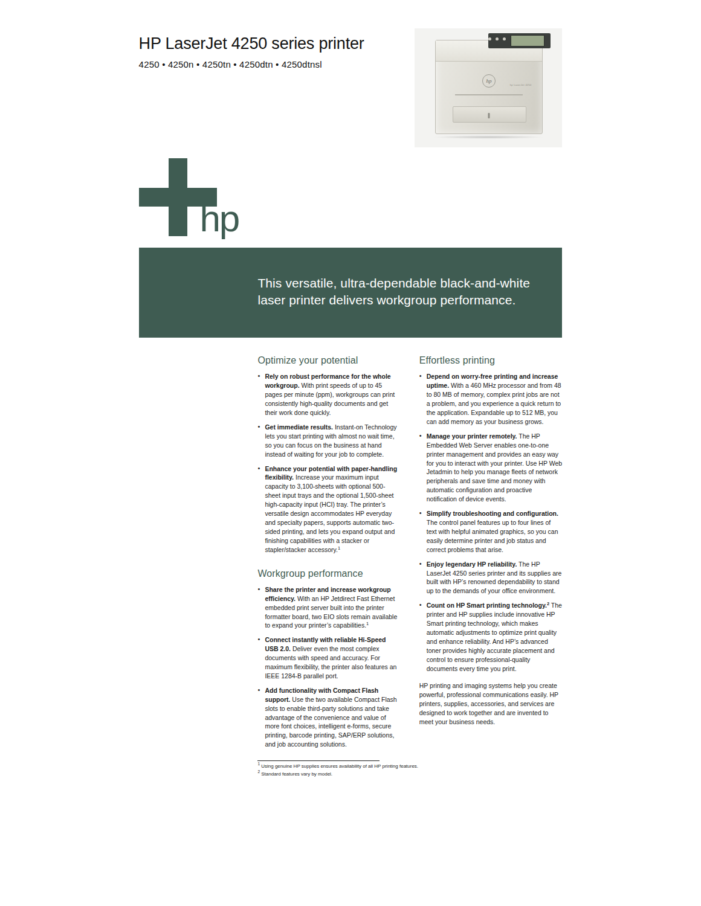HP LaserJet 4250 series printer
4250 • 4250n • 4250tn • 4250dtn • 4250dtnsl
hp
hp LaserJet 4250
hp
This versatile, ultra-dependable black-and-white laser printer delivers workgroup performance.
Optimize your potential
Rely on robust performance for the whole workgroup. With print speeds of up to 45 pages per minute (ppm), workgroups can print consistently high-quality documents and get their work done quickly.
Get immediate results. Instant-on Technology lets you start printing with almost no wait time, so you can focus on the business at hand instead of waiting for your job to complete.
Enhance your potential with paper-handling flexibility. Increase your maximum input capacity to 3,100-sheets with optional 500-sheet input trays and the optional 1,500-sheet high-capacity input (HCI) tray. The printer’s versatile design accommodates HP everyday and specialty papers, supports automatic two-sided printing, and lets you expand output and finishing capabilities with a stacker or stapler/stacker accessory.1
Workgroup performance
Share the printer and increase workgroup efficiency. With an HP Jetdirect Fast Ethernet embedded print server built into the printer formatter board, two EIO slots remain available to expand your printer’s capabilities.1
Connect instantly with reliable Hi-Speed USB 2.0. Deliver even the most complex documents with speed and accuracy. For maximum flexibility, the printer also features an IEEE 1284-B parallel port.
Add functionality with Compact Flash support. Use the two available Compact Flash slots to enable third-party solutions and take advantage of the convenience and value of more font choices, intelligent e-forms, secure printing, barcode printing, SAP/ERP solutions, and job accounting solutions.
Effortless printing
Depend on worry-free printing and increase uptime. With a 460 MHz processor and from 48 to 80 MB of memory, complex print jobs are not a problem, and you experience a quick return to the application. Expandable up to 512 MB, you can add memory as your business grows.
Manage your printer remotely. The HP Embedded Web Server enables one-to-one printer management and provides an easy way for you to interact with your printer. Use HP Web Jetadmin to help you manage fleets of network peripherals and save time and money with automatic configuration and proactive notification of device events.
Simplify troubleshooting and configuration. The control panel features up to four lines of text with helpful animated graphics, so you can easily determine printer and job status and correct problems that arise.
Enjoy legendary HP reliability. The HP LaserJet 4250 series printer and its supplies are built with HP’s renowned dependability to stand up to the demands of your office environment.
Count on HP Smart printing technology.2 The printer and HP supplies include innovative HP Smart printing technology, which makes automatic adjustments to optimize print quality and enhance reliability. And HP’s advanced toner provides highly accurate placement and control to ensure professional-quality documents every time you print.
HP printing and imaging systems help you create powerful, professional communications easily. HP printers, supplies, accessories, and services are designed to work together and are invented to meet your business needs.
1 Using genuine HP supplies ensures availability of all HP printing features.
2 Standard features vary by model.